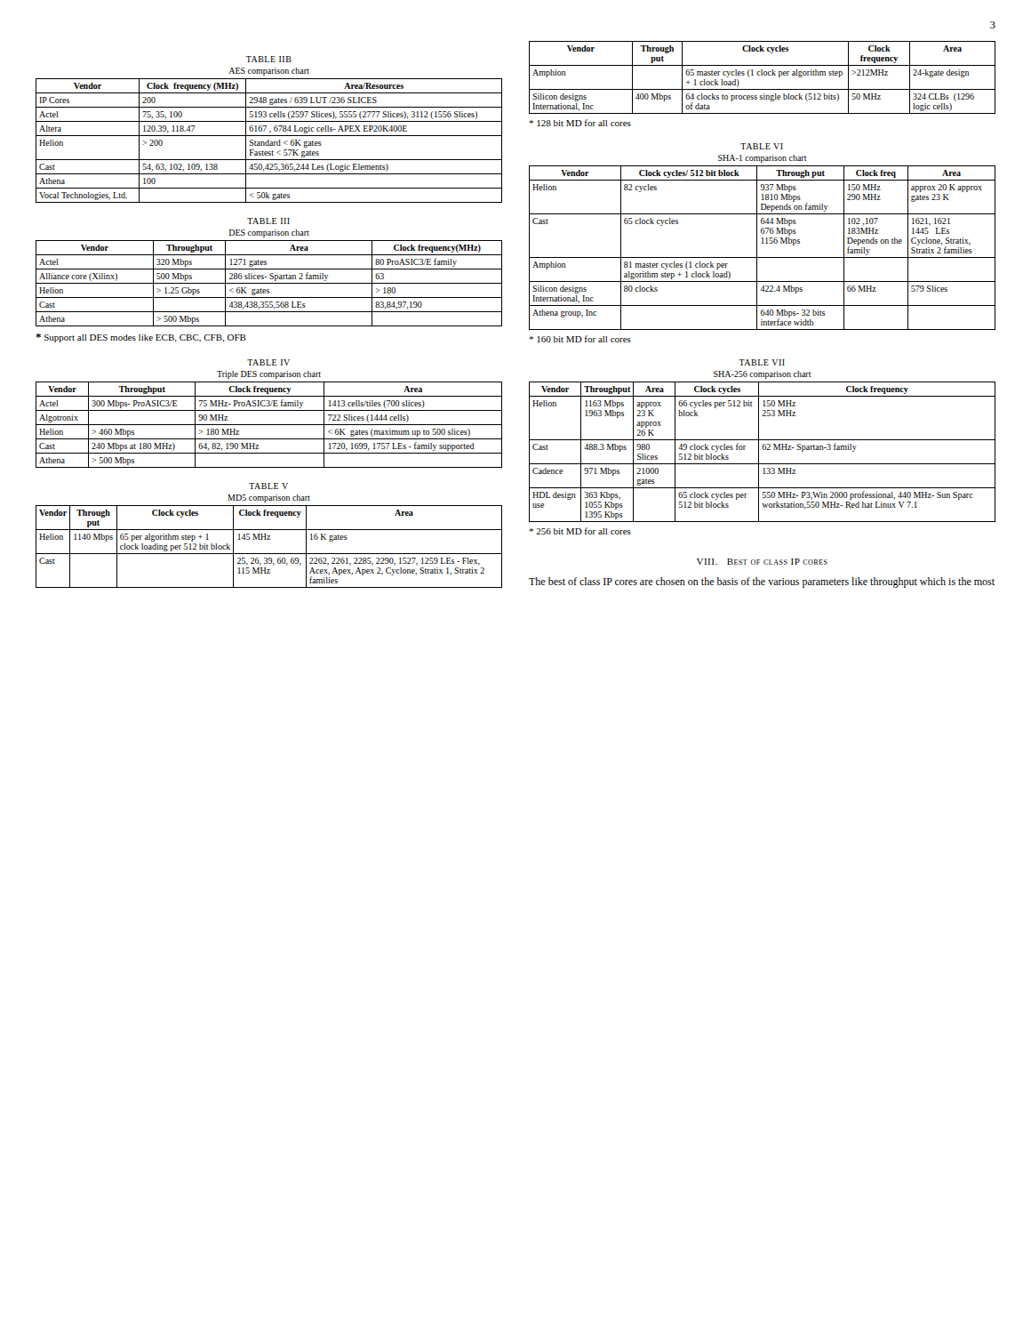3
TABLE IIB AES comparison chart
| Vendor | Clock frequency (MHz) | Area/Resources |
| --- | --- | --- |
| IP Cores | 200 | 2948 gates / 639 LUT /236 SLICES |
| Actel | 75, 35, 100 | 5193 cells (2597 Slices), 5555 (2777 Slices), 3112 (1556 Slices) |
| Altera | 120.39, 118.47 | 6167 , 6784 Logic cells- APEX EP20K400E |
| Helion | > 200 | Standard < 6K gates Fastest < 57K gates |
| Cast | 54, 63, 102, 109, 138 | 450,425,365,244 Les (Logic Elements) |
| Athena | 100 | |
| Vocal Technologies, Ltd. | | < 50k gates |
TABLE III DES comparison chart
| Vendor | Throughput | Area | Clock frequency(MHz) |
| --- | --- | --- | --- |
| Actel | 320 Mbps | 1271 gates | 80 ProASIC3/E family |
| Alliance core (Xilinx) | 500 Mbps | 286 slices- Spartan 2 family | 63 |
| Helion | > 1.25 Gbps | < 6K gates | > 180 |
| Cast | | 438,438,355,568 LEs | 83,84,97,190 |
| Athena | > 500 Mbps | | |
* Support all DES modes like ECB, CBC, CFB, OFB
TABLE IV Triple DES comparison chart
| Vendor | Throughput | Clock frequency | Area |
| --- | --- | --- | --- |
| Actel | 300 Mbps- ProASIC3/E | 75 MHz- ProASIC3/E family | 1413 cells/tiles (700 slices) |
| Algotronix | | 90 MHz | 722 Slices (1444 cells) |
| Helion | > 460 Mbps | > 180 MHz | < 6K gates (maximum up to 500 slices) |
| Cast | 240 Mbps at 180 MHz) | 64, 82, 190 MHz | 1720, 1699, 1757 LEs - family supported |
| Athena | > 500 Mbps | | |
TABLE V MD5 comparison chart
| Vendor | Through put | Clock cycles | Clock frequency | Area |
| --- | --- | --- | --- | --- |
| Helion | 1140 Mbps | 65 per algorithm step + 1 clock loading per 512 bit block | 145 MHz | 16 K gates |
| Cast | | | 25, 26, 39, 60, 69, 115 MHz | 2262, 2261, 2285, 2290, 1527, 1259 LEs - Flex, Acex, Apex, Apex 2, Cyclone, Stratix 1, Stratix 2 families |
| Vendor | Through put | Clock cycles | Clock frequency | Area |
| --- | --- | --- | --- | --- |
| Amphion | | 65 master cycles (1 clock per algorithm step + 1 clock load) | >212MHz | 24-kgate design |
| Silicon designs International, Inc | 400 Mbps | 64 clocks to process single block (512 bits) of data | 50 MHz | 324 CLBs (1296 logic cells) |
* 128 bit MD for all cores
TABLE VI SHA-1 comparison chart
| Vendor | Clock cycles/ 512 bit block | Through put | Clock freq | Area |
| --- | --- | --- | --- | --- |
| Helion | 82 cycles | 937 Mbps 1810 Mbps Depends on family | 150 MHz 290 MHz | approx 20 K approx gates 23 K |
| Cast | 65 clock cycles | 644 Mbps 676 Mbps 1156 Mbps | 102 ,107 183MHz Depends on the family | 1621, 1621 1445 LEs Cyclone, Stratix, Stratix 2 families |
| Amphion | 81 master cycles (1 clock per algorithm step + 1 clock load) | | | |
| Silicon designs International, Inc | 80 clocks | 422.4 Mbps | 66 MHz | 579 Slices |
| Athena group, Inc | | 640 Mbps- 32 bits interface width | | |
* 160 bit MD for all cores
TABLE VII SHA-256 comparison chart
| Vendor | Throughput | Area | Clock cycles | Clock frequency |
| --- | --- | --- | --- | --- |
| Helion | 1163 Mbps 1963 Mbps | approx 23 K approx 26 K | 66 cycles per 512 bit block | 150 MHz 253 MHz |
| Cast | 488.3 Mbps | 980 Slices | 49 clock cycles for 512 bit blocks | 62 MHz- Spartan-3 family |
| Cadence | 971 Mbps | 21000 gates | | 133 MHz |
| HDL design use | 363 Kbps, 1055 Kbps 1395 Kbps | | 65 clock cycles per 512 bit blocks | 550 MHz- P3,Win 2000 professional, 440 MHz- Sun Sparc workstation,550 MHz- Red hat Linux V 7.1 |
* 256 bit MD for all cores
VIII. Best of class IP cores
The best of class IP cores are chosen on the basis of the various parameters like throughput which is the most